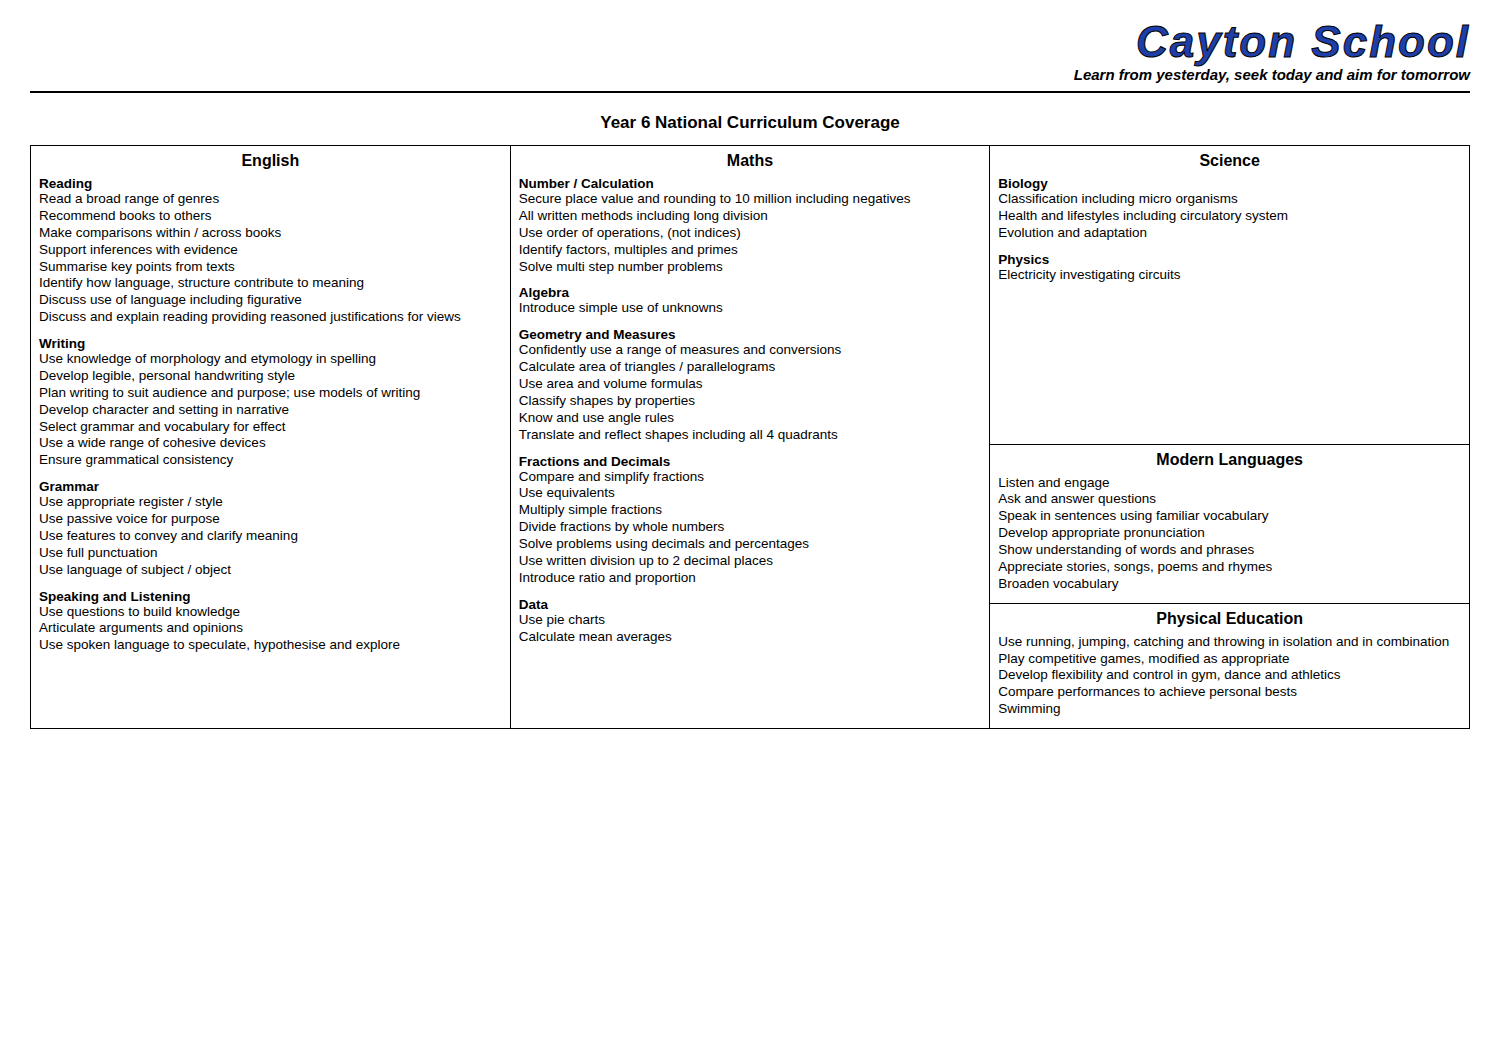Cayton School
Learn from yesterday, seek today and aim for tomorrow
Year 6 National Curriculum Coverage
| English Reading Read a broad range of genres Recommend books to others Make comparisons within / across books Support inferences with evidence Summarise key points from texts Identify how language, structure contribute to meaning Discuss use of language including figurative Discuss and explain reading providing reasoned justifications for views Writing Use knowledge of morphology and etymology in spelling Develop legible, personal handwriting style Plan writing to suit audience and purpose; use models of writing Develop character and setting in narrative Select grammar and vocabulary for effect Use a wide range of cohesive devices Ensure grammatical consistency Grammar Use appropriate register / style Use passive voice for purpose Use features to convey and clarify meaning Use full punctuation Use language of subject / object Speaking and Listening Use questions to build knowledge Articulate arguments and opinions Use spoken language to speculate, hypothesise and explore | Maths Number / Calculation Secure place value and rounding to 10 million including negatives All written methods including long division Use order of operations, (not indices) Identify factors, multiples and primes Solve multi step number problems Algebra Introduce simple use of unknowns Geometry and Measures Confidently use a range of measures and conversions Calculate area of triangles / parallelograms Use area and volume formulas Classify shapes by properties Know and use angle rules Translate and reflect shapes including all 4 quadrants Fractions and Decimals Compare and simplify fractions Use equivalents Multiply simple fractions Divide fractions by whole numbers Solve problems using decimals and percentages Use written division up to 2 decimal places Introduce ratio and proportion Data Use pie charts Calculate mean averages | Science Biology Classification including micro organisms Health and lifestyles including circulatory system Evolution and adaptation Physics Electricity investigating circuits Modern Languages Listen and engage Ask and answer questions Speak in sentences using familiar vocabulary Develop appropriate pronunciation Show understanding of words and phrases Appreciate stories, songs, poems and rhymes Broaden vocabulary Physical Education Use running, jumping, catching and throwing in isolation and in combination Play competitive games, modified as appropriate Develop flexibility and control in gym, dance and athletics Compare performances to achieve personal bests Swimming |